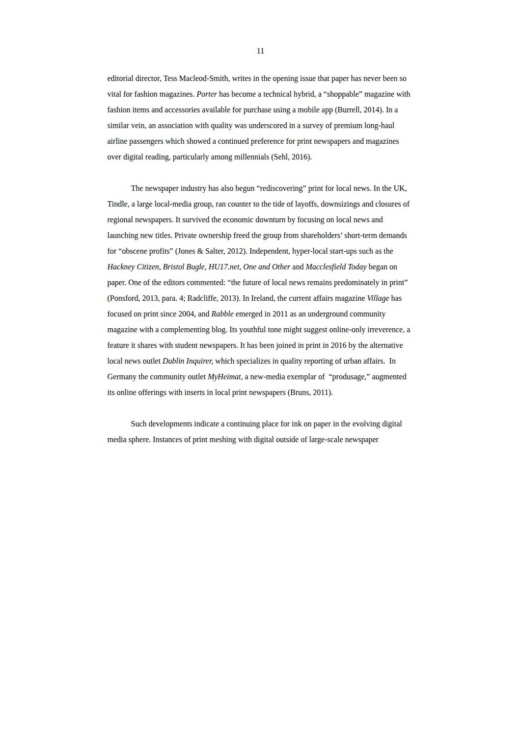11
editorial director, Tess Macleod-Smith, writes in the opening issue that paper has never been so vital for fashion magazines. Porter has become a technical hybrid, a “shoppable” magazine with fashion items and accessories available for purchase using a mobile app (Burrell, 2014). In a similar vein, an association with quality was underscored in a survey of premium long-haul airline passengers which showed a continued preference for print newspapers and magazines over digital reading, particularly among millennials (Sehl, 2016).
The newspaper industry has also begun “rediscovering” print for local news. In the UK, Tindle, a large local-media group, ran counter to the tide of layoffs, downsizings and closures of regional newspapers. It survived the economic downturn by focusing on local news and launching new titles. Private ownership freed the group from shareholders’ short-term demands for “obscene profits” (Jones & Salter, 2012). Independent, hyper-local start-ups such as the Hackney Citizen, Bristol Bugle, HU17.net, One and Other and Macclesfield Today began on paper. One of the editors commented: “the future of local news remains predominately in print” (Ponsford, 2013, para. 4; Radcliffe, 2013). In Ireland, the current affairs magazine Village has focused on print since 2004, and Rabble emerged in 2011 as an underground community magazine with a complementing blog. Its youthful tone might suggest online-only irreverence, a feature it shares with student newspapers. It has been joined in print in 2016 by the alternative local news outlet Dublin Inquirer, which specializes in quality reporting of urban affairs. In Germany the community outlet MyHeimat, a new-media exemplar of “produsage,” augmented its online offerings with inserts in local print newspapers (Bruns, 2011).
Such developments indicate a continuing place for ink on paper in the evolving digital media sphere. Instances of print meshing with digital outside of large-scale newspaper